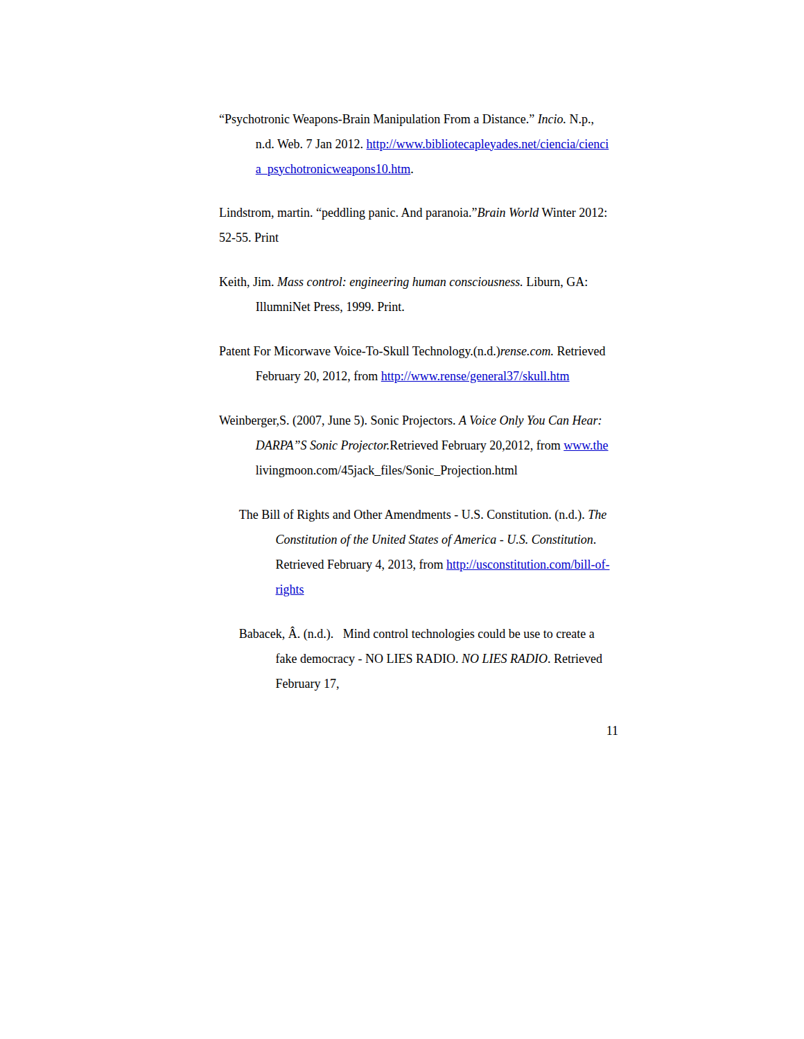“Psychotronic Weapons-Brain Manipulation From a Distance.” Incio. N.p., n.d. Web. 7 Jan 2012. http://www.bibliotecapleyades.net/ciencia/ciencia_psychotronicweapons10.htm.
Lindstrom, martin. “peddling panic. And paranoia.”Brain World Winter 2012: 52-55. Print
Keith, Jim. Mass control: engineering human consciousness. Liburn, GA: IllumniNet Press, 1999. Print.
Patent For Micorwave Voice-To-Skull Technology.(n.d.)rense.com. Retrieved February 20, 2012, from http://www.rense/general37/skull.htm
Weinberger,S. (2007, June 5). Sonic Projectors. A Voice Only You Can Hear: DARPA”S Sonic Projector. Retrieved February 20,2012, from www.the livingmoon.com/45jack_files/Sonic_Projection.html
The Bill of Rights and Other Amendments - U.S. Constitution. (n.d.). The Constitution of the United States of America - U.S. Constitution. Retrieved February 4, 2013, from http://usconstitution.com/bill-of-rights
Babacek, Â. (n.d.). Mind control technologies could be use to create a fake democracy - NO LIES RADIO. NO LIES RADIO. Retrieved February 17,
11